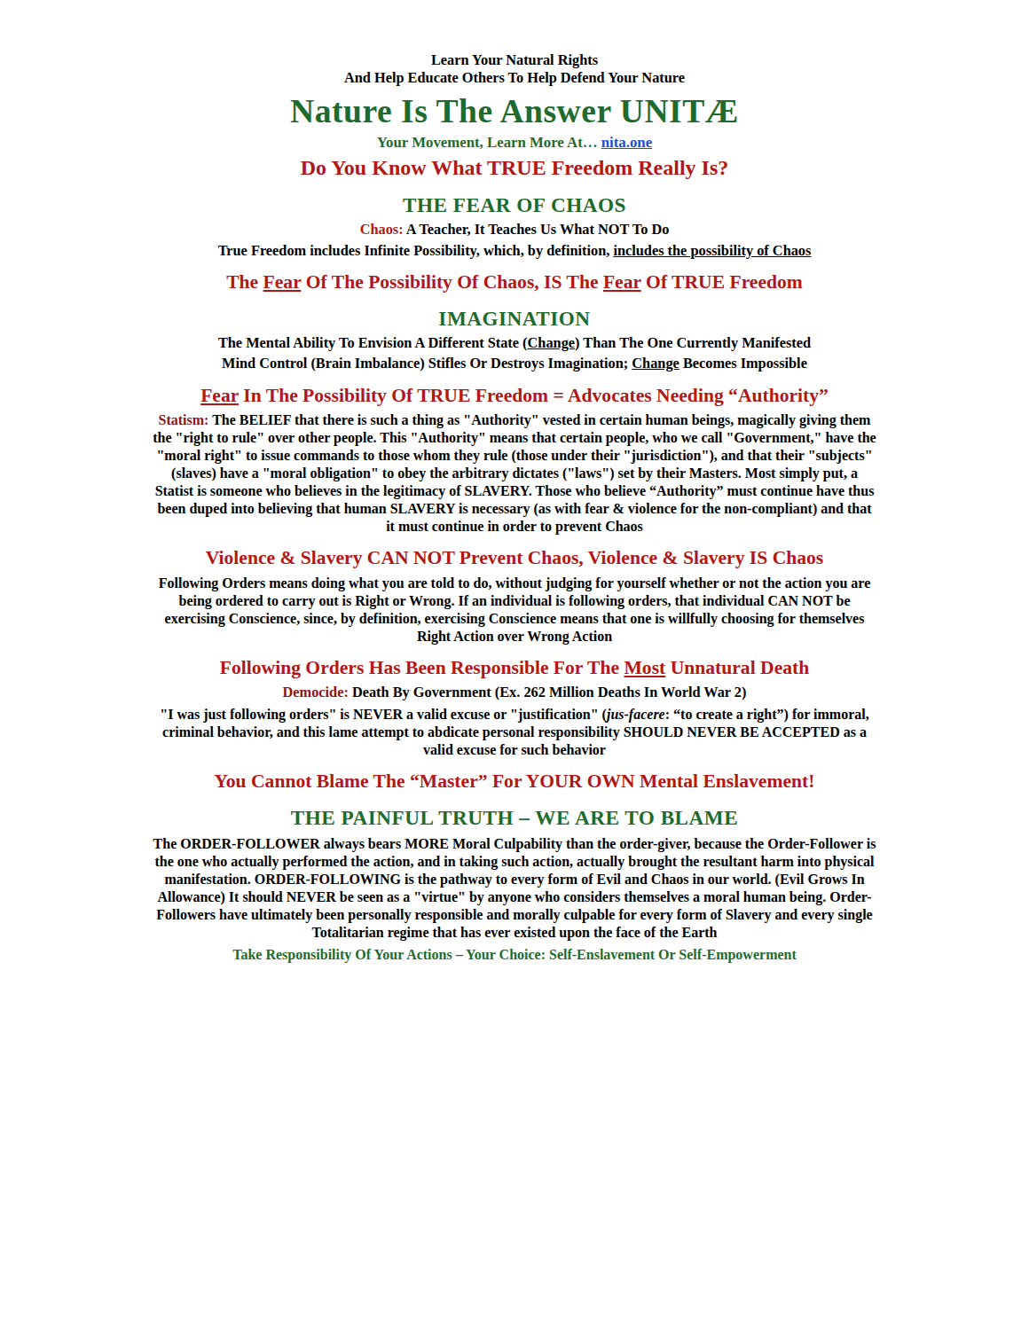Learn Your Natural Rights
And Help Educate Others To Help Defend Your Nature
Nature Is The Answer UNITÆ
Your Movement, Learn More At… nita.one
Do You Know What TRUE Freedom Really Is?
THE FEAR OF CHAOS
Chaos: A Teacher, It Teaches Us What NOT To Do
True Freedom includes Infinite Possibility, which, by definition, includes the possibility of Chaos
The Fear Of The Possibility Of Chaos, IS The Fear Of TRUE Freedom
IMAGINATION
The Mental Ability To Envision A Different State (Change) Than The One Currently Manifested
Mind Control (Brain Imbalance) Stifles Or Destroys Imagination; Change Becomes Impossible
Fear In The Possibility Of TRUE Freedom = Advocates Needing “Authority”
Statism: The BELIEF that there is such a thing as "Authority" vested in certain human beings, magically giving them the "right to rule" over other people. This "Authority" means that certain people, who we call "Government," have the "moral right" to issue commands to those whom they rule (those under their "jurisdiction"), and that their "subjects" (slaves) have a "moral obligation" to obey the arbitrary dictates ("laws") set by their Masters. Most simply put, a Statist is someone who believes in the legitimacy of SLAVERY. Those who believe “Authority” must continue have thus been duped into believing that human SLAVERY is necessary (as with fear & violence for the non-compliant) and that it must continue in order to prevent Chaos
Violence & Slavery CAN NOT Prevent Chaos, Violence & Slavery IS Chaos
Following Orders means doing what you are told to do, without judging for yourself whether or not the action you are being ordered to carry out is Right or Wrong. If an individual is following orders, that individual CAN NOT be exercising Conscience, since, by definition, exercising Conscience means that one is willfully choosing for themselves Right Action over Wrong Action
Following Orders Has Been Responsible For The Most Unnatural Death
Democide: Death By Government (Ex. 262 Million Deaths In World War 2)
"I was just following orders" is NEVER a valid excuse or "justification" (jus-facere: “to create a right”) for immoral, criminal behavior, and this lame attempt to abdicate personal responsibility SHOULD NEVER BE ACCEPTED as a valid excuse for such behavior
You Cannot Blame The “Master” For YOUR OWN Mental Enslavement!
THE PAINFUL TRUTH – WE ARE TO BLAME
The ORDER-FOLLOWER always bears MORE Moral Culpability than the order-giver, because the Order-Follower is the one who actually performed the action, and in taking such action, actually brought the resultant harm into physical manifestation. ORDER-FOLLOWING is the pathway to every form of Evil and Chaos in our world. (Evil Grows In Allowance) It should NEVER be seen as a "virtue" by anyone who considers themselves a moral human being. Order-Followers have ultimately been personally responsible and morally culpable for every form of Slavery and every single Totalitarian regime that has ever existed upon the face of the Earth
Take Responsibility Of Your Actions – Your Choice: Self-Enslavement Or Self-Empowerment